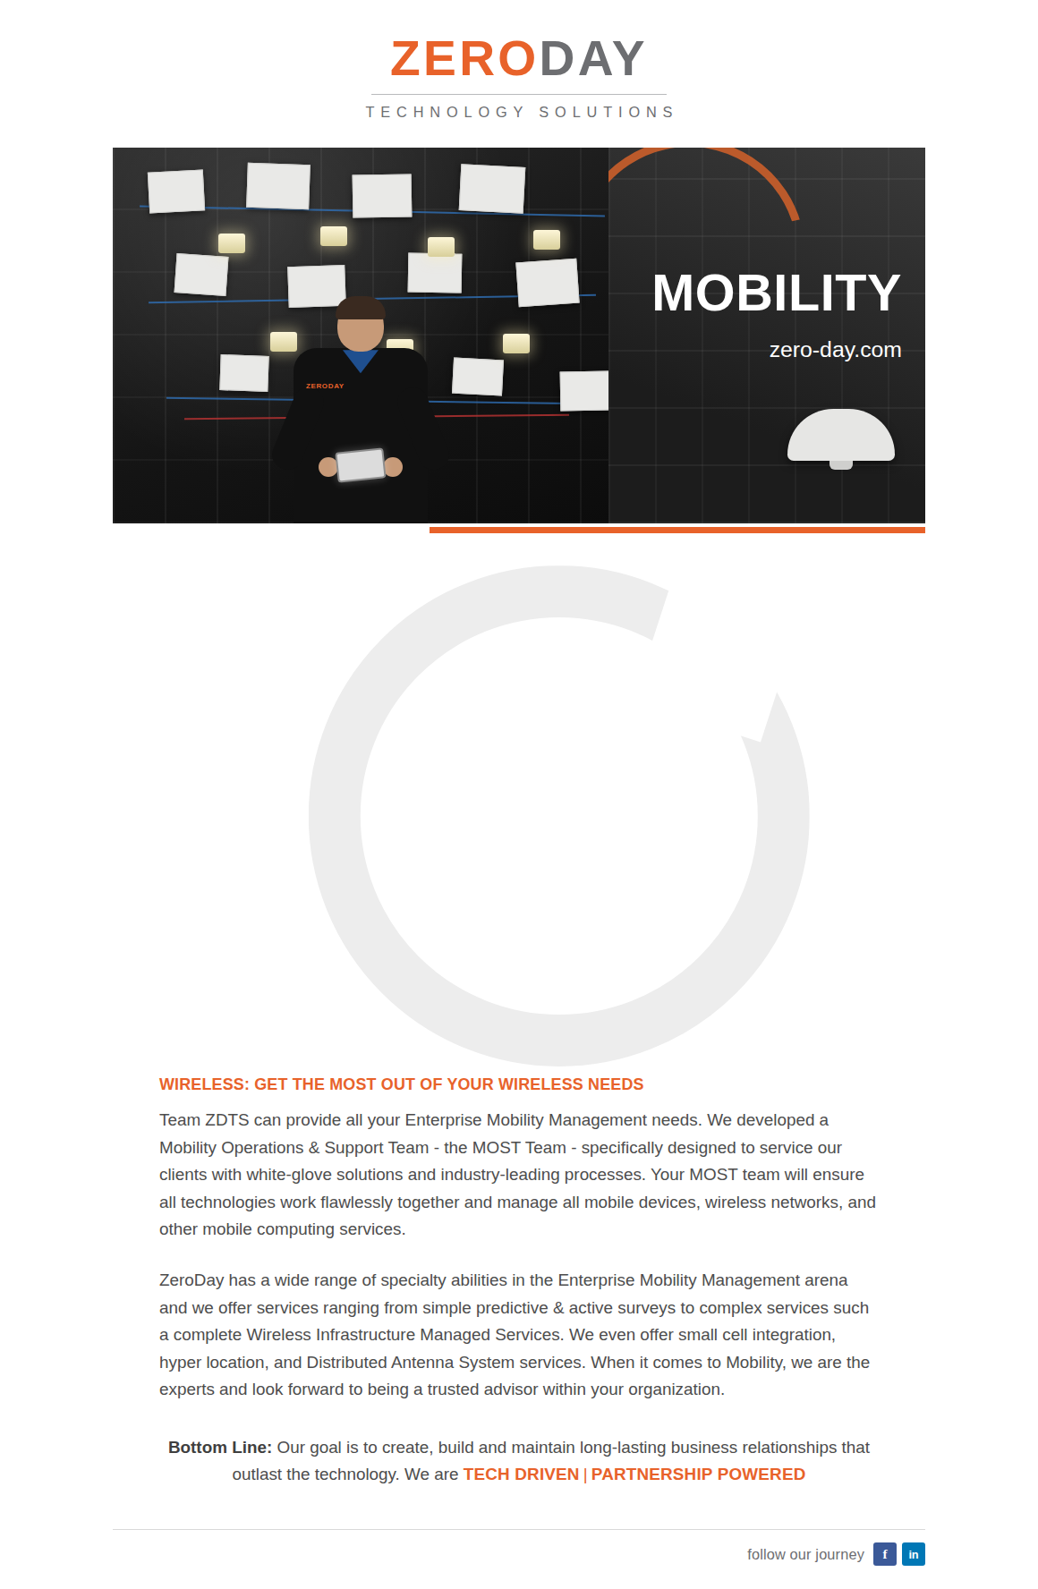ZER ODAY
Technology Solutions
ZERODAY
MOBILITY
zero-day.com
Wireless: Get the most out of your wireless needs
Team ZDTS can provide all your Enterprise Mobility Management needs. We developed a Mobility Operations & Support Team - the MOST Team - specifically designed to service our clients with white-glove solutions and industry-leading processes. Your MOST team will ensure all technologies work flawlessly together and manage all mobile devices, wireless networks, and other mobile computing services.
ZeroDay has a wide range of specialty abilities in the Enterprise Mobility Management arena and we offer services ranging from simple predictive & active surveys to complex services such a complete Wireless Infrastructure Managed Services. We even offer small cell integration, hyper location, and Distributed Antenna System services. When it comes to Mobility, we are the experts and look forward to being a trusted advisor within your organization.
Bottom Line: Our goal is to create, build and maintain long-lasting business relationships that outlast the technology. We are TECH DRIVEN|PARTNERSHIP POWERED
follow our journey f in